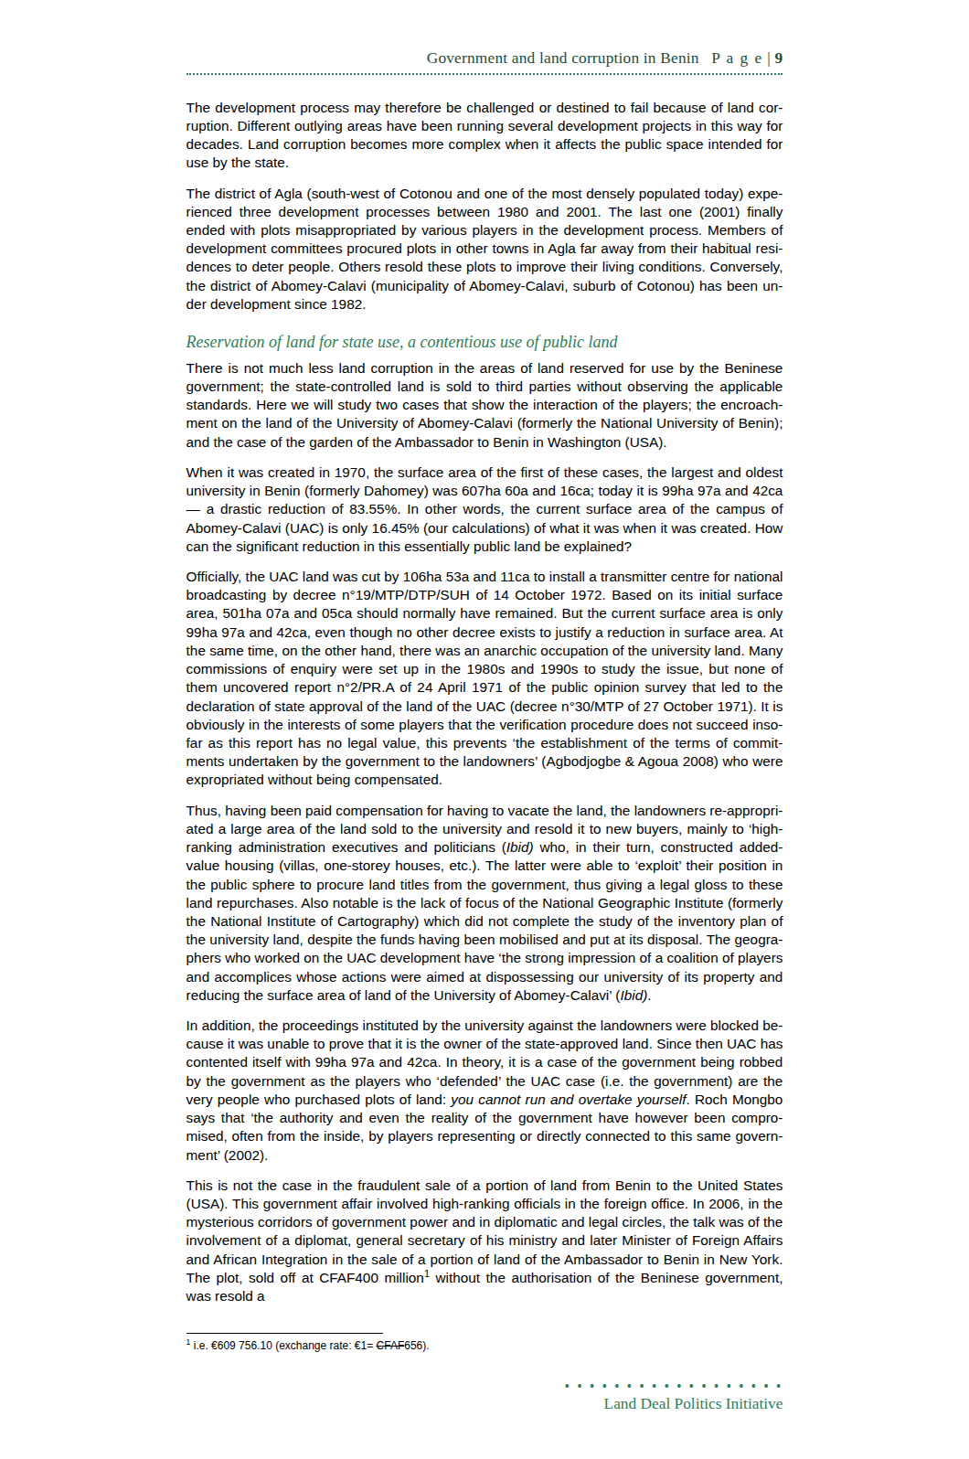Government and land corruption in Benin P a g e | 9
The development process may therefore be challenged or destined to fail because of land corruption. Different outlying areas have been running several development projects in this way for decades. Land corruption becomes more complex when it affects the public space intended for use by the state.
The district of Agla (south-west of Cotonou and one of the most densely populated today) experienced three development processes between 1980 and 2001. The last one (2001) finally ended with plots misappropriated by various players in the development process. Members of development committees procured plots in other towns in Agla far away from their habitual residences to deter people. Others resold these plots to improve their living conditions. Conversely, the district of Abomey-Calavi (municipality of Abomey-Calavi, suburb of Cotonou) has been under development since 1982.
Reservation of land for state use, a contentious use of public land
There is not much less land corruption in the areas of land reserved for use by the Beninese government; the state-controlled land is sold to third parties without observing the applicable standards. Here we will study two cases that show the interaction of the players; the encroachment on the land of the University of Abomey-Calavi (formerly the National University of Benin); and the case of the garden of the Ambassador to Benin in Washington (USA).
When it was created in 1970, the surface area of the first of these cases, the largest and oldest university in Benin (formerly Dahomey) was 607ha 60a and 16ca; today it is 99ha 97a and 42ca — a drastic reduction of 83.55%. In other words, the current surface area of the campus of Abomey-Calavi (UAC) is only 16.45% (our calculations) of what it was when it was created. How can the significant reduction in this essentially public land be explained?
Officially, the UAC land was cut by 106ha 53a and 11ca to install a transmitter centre for national broadcasting by decree n°19/MTP/DTP/SUH of 14 October 1972. Based on its initial surface area, 501ha 07a and 05ca should normally have remained. But the current surface area is only 99ha 97a and 42ca, even though no other decree exists to justify a reduction in surface area. At the same time, on the other hand, there was an anarchic occupation of the university land. Many commissions of enquiry were set up in the 1980s and 1990s to study the issue, but none of them uncovered report n°2/PR.A of 24 April 1971 of the public opinion survey that led to the declaration of state approval of the land of the UAC (decree n°30/MTP of 27 October 1971). It is obviously in the interests of some players that the verification procedure does not succeed insofar as this report has no legal value, this prevents ‘the establishment of the terms of commitments undertaken by the government to the landowners’ (Agbodjogbe & Agoua 2008) who were expropriated without being compensated.
Thus, having been paid compensation for having to vacate the land, the landowners re-appropriated a large area of the land sold to the university and resold it to new buyers, mainly to ‘high-ranking administration executives and politicians (Ibid) who, in their turn, constructed added-value housing (villas, one-storey houses, etc.). The latter were able to ‘exploit’ their position in the public sphere to procure land titles from the government, thus giving a legal gloss to these land repurchases. Also notable is the lack of focus of the National Geographic Institute (formerly the National Institute of Cartography) which did not complete the study of the inventory plan of the university land, despite the funds having been mobilised and put at its disposal. The geographers who worked on the UAC development have ‘the strong impression of a coalition of players and accomplices whose actions were aimed at dispossessing our university of its property and reducing the surface area of land of the University of Abomey-Calavi’ (Ibid).
In addition, the proceedings instituted by the university against the landowners were blocked because it was unable to prove that it is the owner of the state-approved land. Since then UAC has contented itself with 99ha 97a and 42ca. In theory, it is a case of the government being robbed by the government as the players who ‘defended’ the UAC case (i.e. the government) are the very people who purchased plots of land: you cannot run and overtake yourself. Roch Mongbo says that ‘the authority and even the reality of the government have however been compromised, often from the inside, by players representing or directly connected to this same government’ (2002).
This is not the case in the fraudulent sale of a portion of land from Benin to the United States (USA). This government affair involved high-ranking officials in the foreign office. In 2006, in the mysterious corridors of government power and in diplomatic and legal circles, the talk was of the involvement of a diplomat, general secretary of his ministry and later Minister of Foreign Affairs and African Integration in the sale of a portion of land of the Ambassador to Benin in New York. The plot, sold off at CFAF400 million1 without the authorisation of the Beninese government, was resold a
1 i.e. €609 756.10 (exchange rate: €1= CFAF656).
• • • • • • • • • • • • • • • • • • Land Deal Politics Initiative